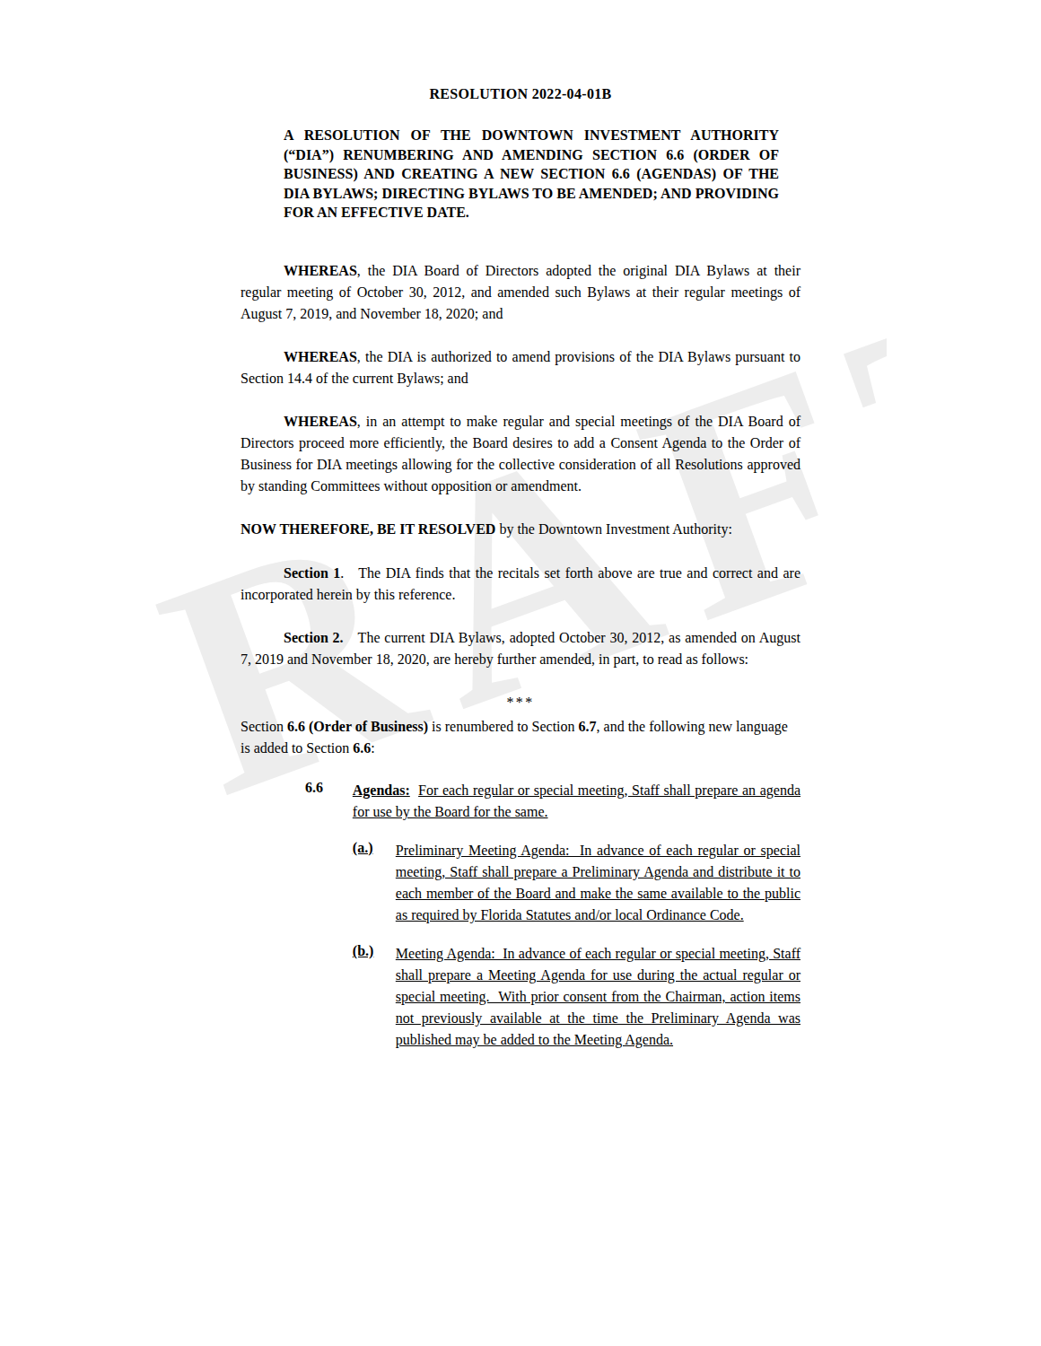DRAFT
RESOLUTION 2022-04-01B
A RESOLUTION OF THE DOWNTOWN INVESTMENT AUTHORITY (“DIA”) RENUMBERING AND AMENDING SECTION 6.6 (ORDER OF BUSINESS) AND CREATING A NEW SECTION 6.6 (AGENDAS) OF THE DIA BYLAWS; DIRECTING BYLAWS TO BE AMENDED; AND PROVIDING FOR AN EFFECTIVE DATE.
WHEREAS, the DIA Board of Directors adopted the original DIA Bylaws at their regular meeting of October 30, 2012, and amended such Bylaws at their regular meetings of August 7, 2019, and November 18, 2020; and
WHEREAS, the DIA is authorized to amend provisions of the DIA Bylaws pursuant to Section 14.4 of the current Bylaws; and
WHEREAS, in an attempt to make regular and special meetings of the DIA Board of Directors proceed more efficiently, the Board desires to add a Consent Agenda to the Order of Business for DIA meetings allowing for the collective consideration of all Resolutions approved by standing Committees without opposition or amendment.
NOW THEREFORE, BE IT RESOLVED by the Downtown Investment Authority:
Section 1. The DIA finds that the recitals set forth above are true and correct and are incorporated herein by this reference.
Section 2. The current DIA Bylaws, adopted October 30, 2012, as amended on August 7, 2019 and November 18, 2020, are hereby further amended, in part, to read as follows:
***
Section 6.6 (Order of Business) is renumbered to Section 6.7, and the following new language is added to Section 6.6:
6.6
Agendas: For each regular or special meeting, Staff shall prepare an agenda for use by the Board for the same.
(a.)
Preliminary Meeting Agenda: In advance of each regular or special meeting, Staff shall prepare a Preliminary Agenda and distribute it to each member of the Board and make the same available to the public as required by Florida Statutes and/or local Ordinance Code.
(b.)
Meeting Agenda: In advance of each regular or special meeting, Staff shall prepare a Meeting Agenda for use during the actual regular or special meeting. With prior consent from the Chairman, action items not previously available at the time the Preliminary Agenda was published may be added to the Meeting Agenda.